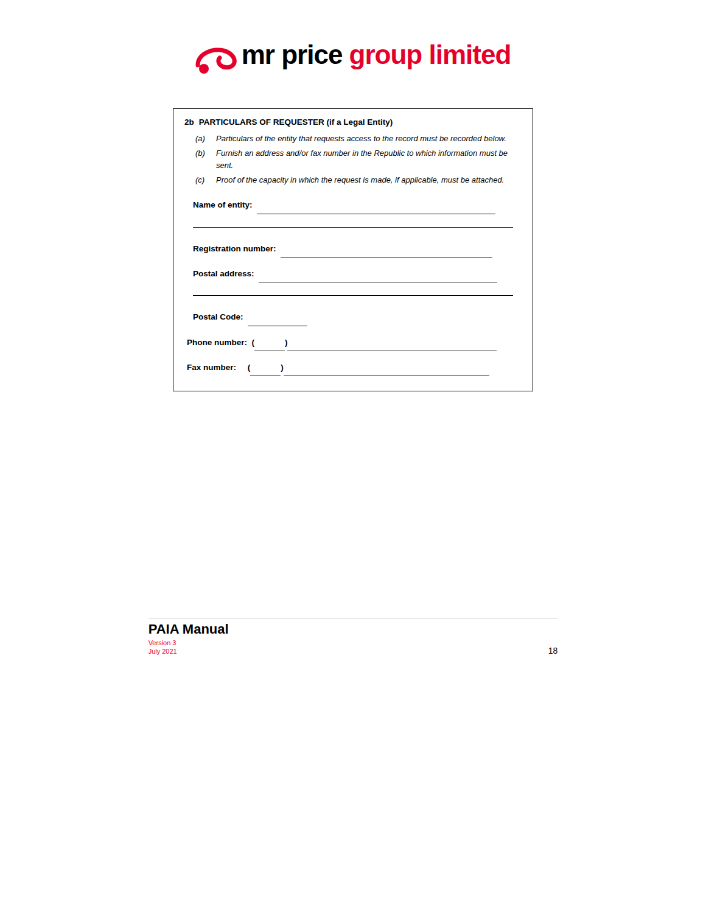mr price group limited
2b PARTICULARS OF REQUESTER (if a Legal Entity)
(a) Particulars of the entity that requests access to the record must be recorded below.
(b) Furnish an address and/or fax number in the Republic to which information must be sent.
(c) Proof of the capacity in which the request is made, if applicable, must be attached.
Name of entity:
Registration number:
Postal address:
Postal Code:
Phone number: ( )
Fax number: ( )
PAIA Manual
Version 3
July 2021
18